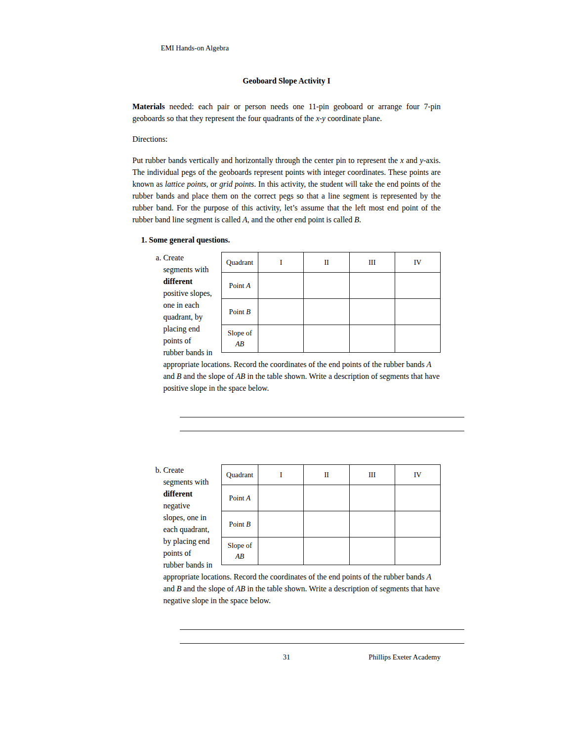EMI Hands-on Algebra
Geoboard Slope Activity I
Materials needed: each pair or person needs one 11-pin geoboard or arrange four 7-pin geoboards so that they represent the four quadrants of the x-y coordinate plane.
Directions:
Put rubber bands vertically and horizontally through the center pin to represent the x and y-axis. The individual pegs of the geoboards represent points with integer coordinates. These points are known as lattice points, or grid points. In this activity, the student will take the end points of the rubber bands and place them on the correct pegs so that a line segment is represented by the rubber band. For the purpose of this activity, let’s assume that the left most end point of the rubber band line segment is called A, and the other end point is called B.
Some general questions.
| Quadrant | I | II | III | IV |
| --- | --- | --- | --- | --- |
| Point A | | | | |
| Point B | | | | |
| Slope of AB | | | | |
Create segments with different positive slopes, one in each quadrant, by placing end points of rubber bands in appropriate locations. Record the coordinates of the end points of the rubber bands A and B and the slope of AB in the table shown. Write a description of segments that have positive slope in the space below.
| Quadrant | I | II | III | IV |
| --- | --- | --- | --- | --- |
| Point A | | | | |
| Point B | | | | |
| Slope of AB | | | | |
Create segments with different negative slopes, one in each quadrant, by placing end points of rubber bands in appropriate locations. Record the coordinates of the end points of the rubber bands A and B and the slope of AB in the table shown. Write a description of segments that have negative slope in the space below.
31Phillips Exeter Academy